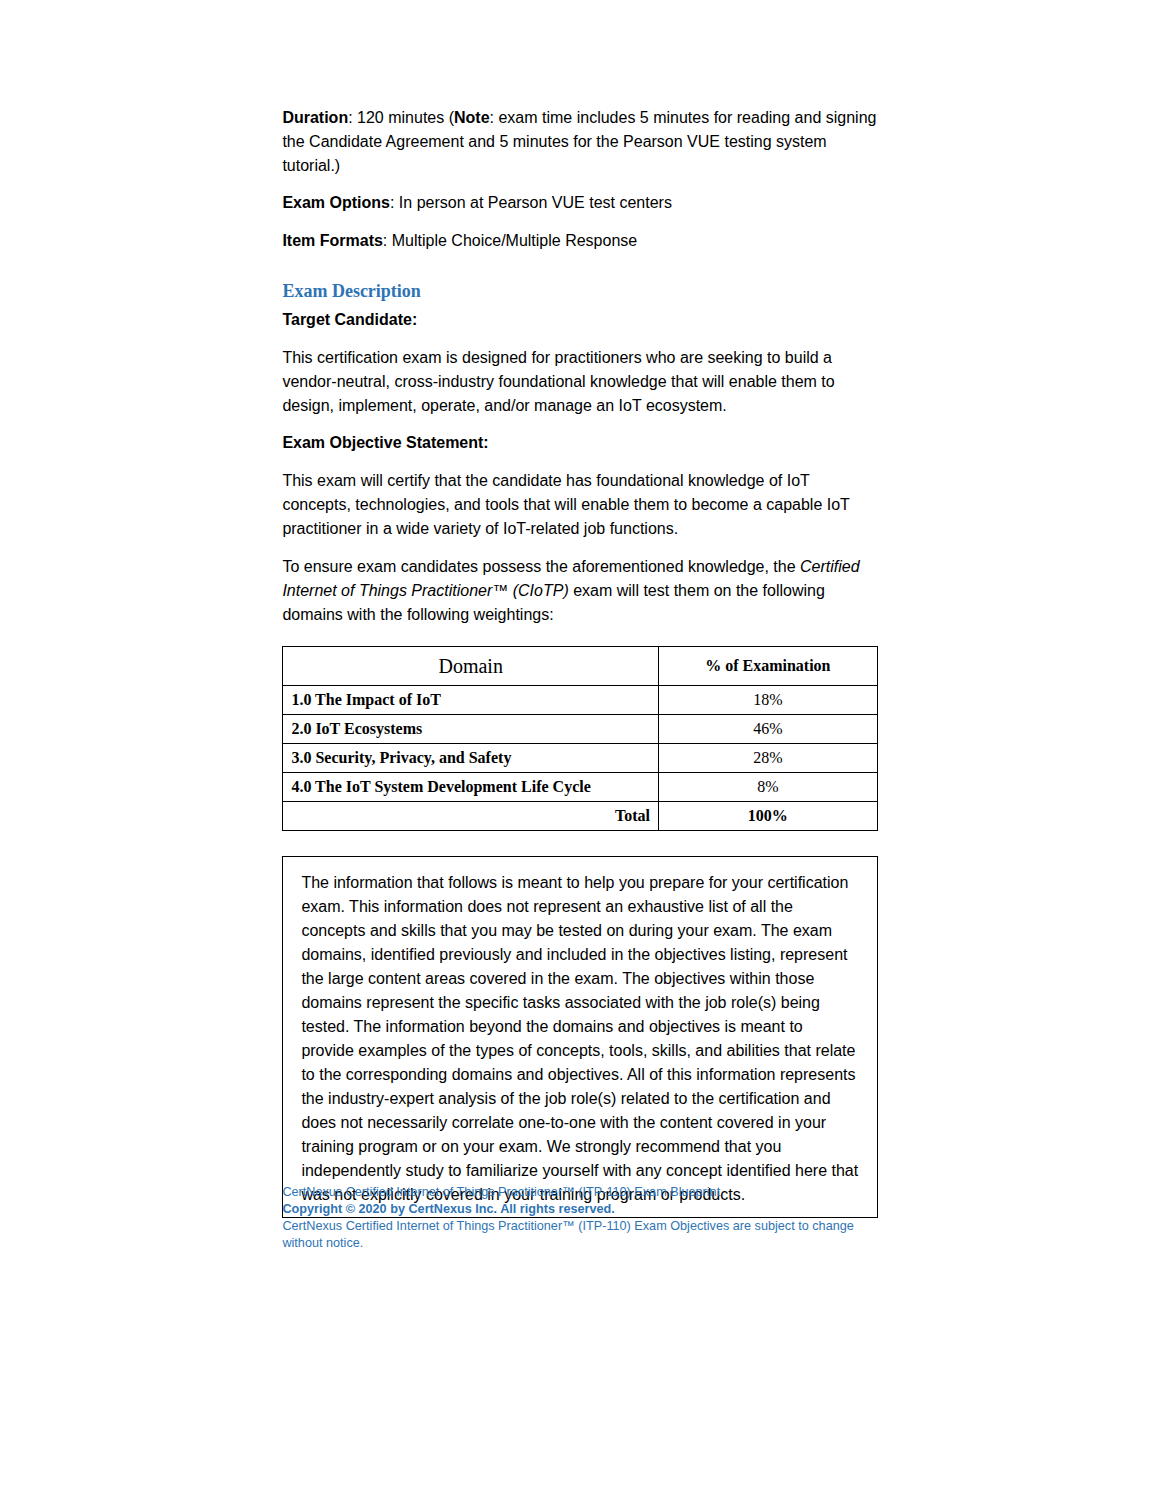Duration: 120 minutes (Note: exam time includes 5 minutes for reading and signing the Candidate Agreement and 5 minutes for the Pearson VUE testing system tutorial.)
Exam Options: In person at Pearson VUE test centers
Item Formats: Multiple Choice/Multiple Response
Exam Description
Target Candidate:
This certification exam is designed for practitioners who are seeking to build a vendor-neutral, cross-industry foundational knowledge that will enable them to design, implement, operate, and/or manage an IoT ecosystem.
Exam Objective Statement:
This exam will certify that the candidate has foundational knowledge of IoT concepts, technologies, and tools that will enable them to become a capable IoT practitioner in a wide variety of IoT-related job functions.
To ensure exam candidates possess the aforementioned knowledge, the Certified Internet of Things Practitioner™ (CIoTP) exam will test them on the following domains with the following weightings:
| Domain | % of Examination |
| --- | --- |
| 1.0 The Impact of IoT | 18% |
| 2.0 IoT Ecosystems | 46% |
| 3.0 Security, Privacy, and Safety | 28% |
| 4.0 The IoT System Development Life Cycle | 8% |
| Total | 100% |
The information that follows is meant to help you prepare for your certification exam. This information does not represent an exhaustive list of all the concepts and skills that you may be tested on during your exam. The exam domains, identified previously and included in the objectives listing, represent the large content areas covered in the exam. The objectives within those domains represent the specific tasks associated with the job role(s) being tested. The information beyond the domains and objectives is meant to provide examples of the types of concepts, tools, skills, and abilities that relate to the corresponding domains and objectives. All of this information represents the industry-expert analysis of the job role(s) related to the certification and does not necessarily correlate one-to-one with the content covered in your training program or on your exam. We strongly recommend that you independently study to familiarize yourself with any concept identified here that was not explicitly covered in your training program or products.
CertNexus Certified Internet of Things Practitioner™ (ITP-110) Exam Blueprint
Copyright © 2020 by CertNexus Inc. All rights reserved.
CertNexus Certified Internet of Things Practitioner™ (ITP-110) Exam Objectives are subject to change without notice.